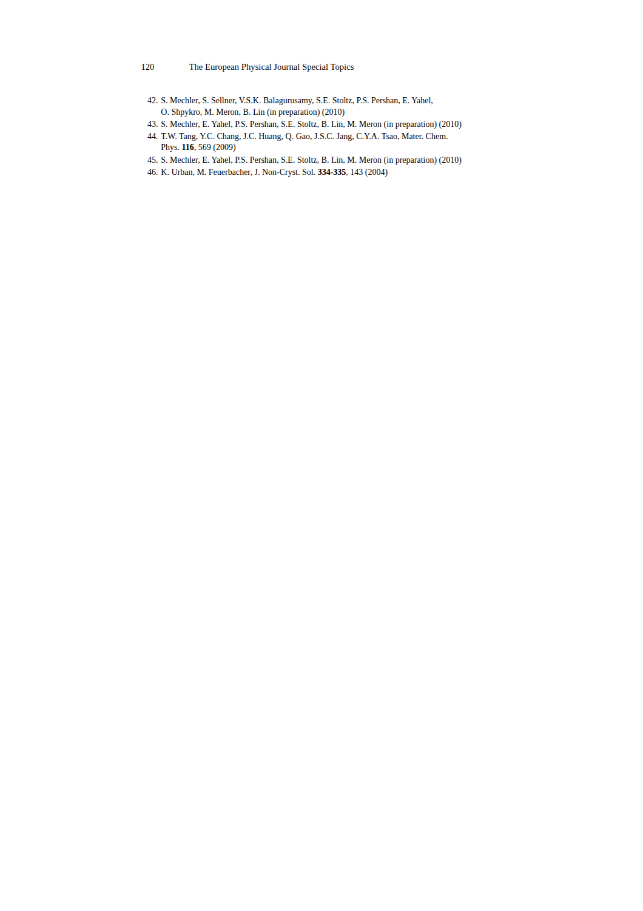120 The European Physical Journal Special Topics
42 S. Mechler, S. Sellner, V.S.K. Balagurusamy, S.E. Stoltz, P.S. Pershan, E. Yahel, O. Shpykro, M. Meron, B. Lin (in preparation) (2010)
43 S. Mechler, E. Yahel, P.S. Pershan, S.E. Stoltz, B. Lin, M. Meron (in preparation) (2010)
44 T.W. Tang, Y.C. Chang, J.C. Huang, Q. Gao, J.S.C. Jang, C.Y.A. Tsao, Mater. Chem. Phys. 116, 569 (2009)
45 S. Mechler, E. Yahel, P.S. Pershan, S.E. Stoltz, B. Lin, M. Meron (in preparation) (2010)
46 K. Urban, M. Feuerbacher, J. Non-Cryst. Sol. 334-335, 143 (2004)